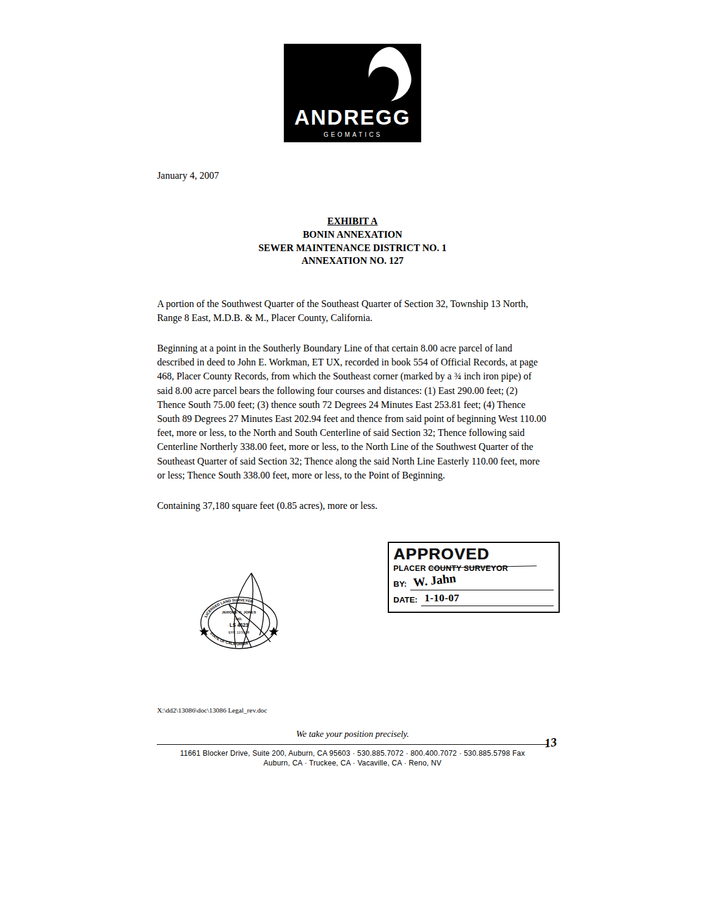ANDREGG
Geomatics
January 4, 2007
EXHIBIT A
Bonin Annexation
Sewer Maintenance District No. 1
Annexation No. 127
A portion of the Southwest Quarter of the Southeast Quarter of Section 32, Township 13 North, Range 8 East, M.D.B. & M., Placer County, California.
Beginning at a point in the Southerly Boundary Line of that certain 8.00 acre parcel of land described in deed to John E. Workman, ET UX, recorded in book 554 of Official Records, at page 468, Placer County Records, from which the Southeast corner (marked by a ¾ inch iron pipe) of said 8.00 acre parcel bears the following four courses and distances: (1) East 290.00 feet; (2) Thence South 75.00 feet; (3) thence south 72 Degrees 24 Minutes East 253.81 feet; (4) Thence South 89 Degrees 27 Minutes East 202.94 feet and thence from said point of beginning West 110.00 feet, more or less, to the North and South Centerline of said Section 32; Thence following said Centerline Northerly 338.00 feet, more or less, to the North Line of the Southwest Quarter of the Southeast Quarter of said Section 32; Thence along the said North Line Easterly 110.00 feet, more or less; Thence South 338.00 feet, more or less, to the Point of Beginning.
Containing 37,180 square feet (0.85 acres), more or less.
LICENSED LAND SURVEYOR STATE OF CALIFORNIA JEROME R. JONES NO. LS 4523 EXP. 12/31/08
APPROVED
PLACER COUNTY SURVEYOR
BY: W. Jahn
DATE: 1-10-07
X:\dd2\13086\doc\13086 Legal_rev.doc
We take your position precisely. 13
11661 Blocker Drive, Suite 200, Auburn, CA 95603 · 530.885.7072 · 800.400.7072 · 530.885.5798 Fax
Auburn, CA · Truckee, CA · Vacaville, CA · Reno, NV